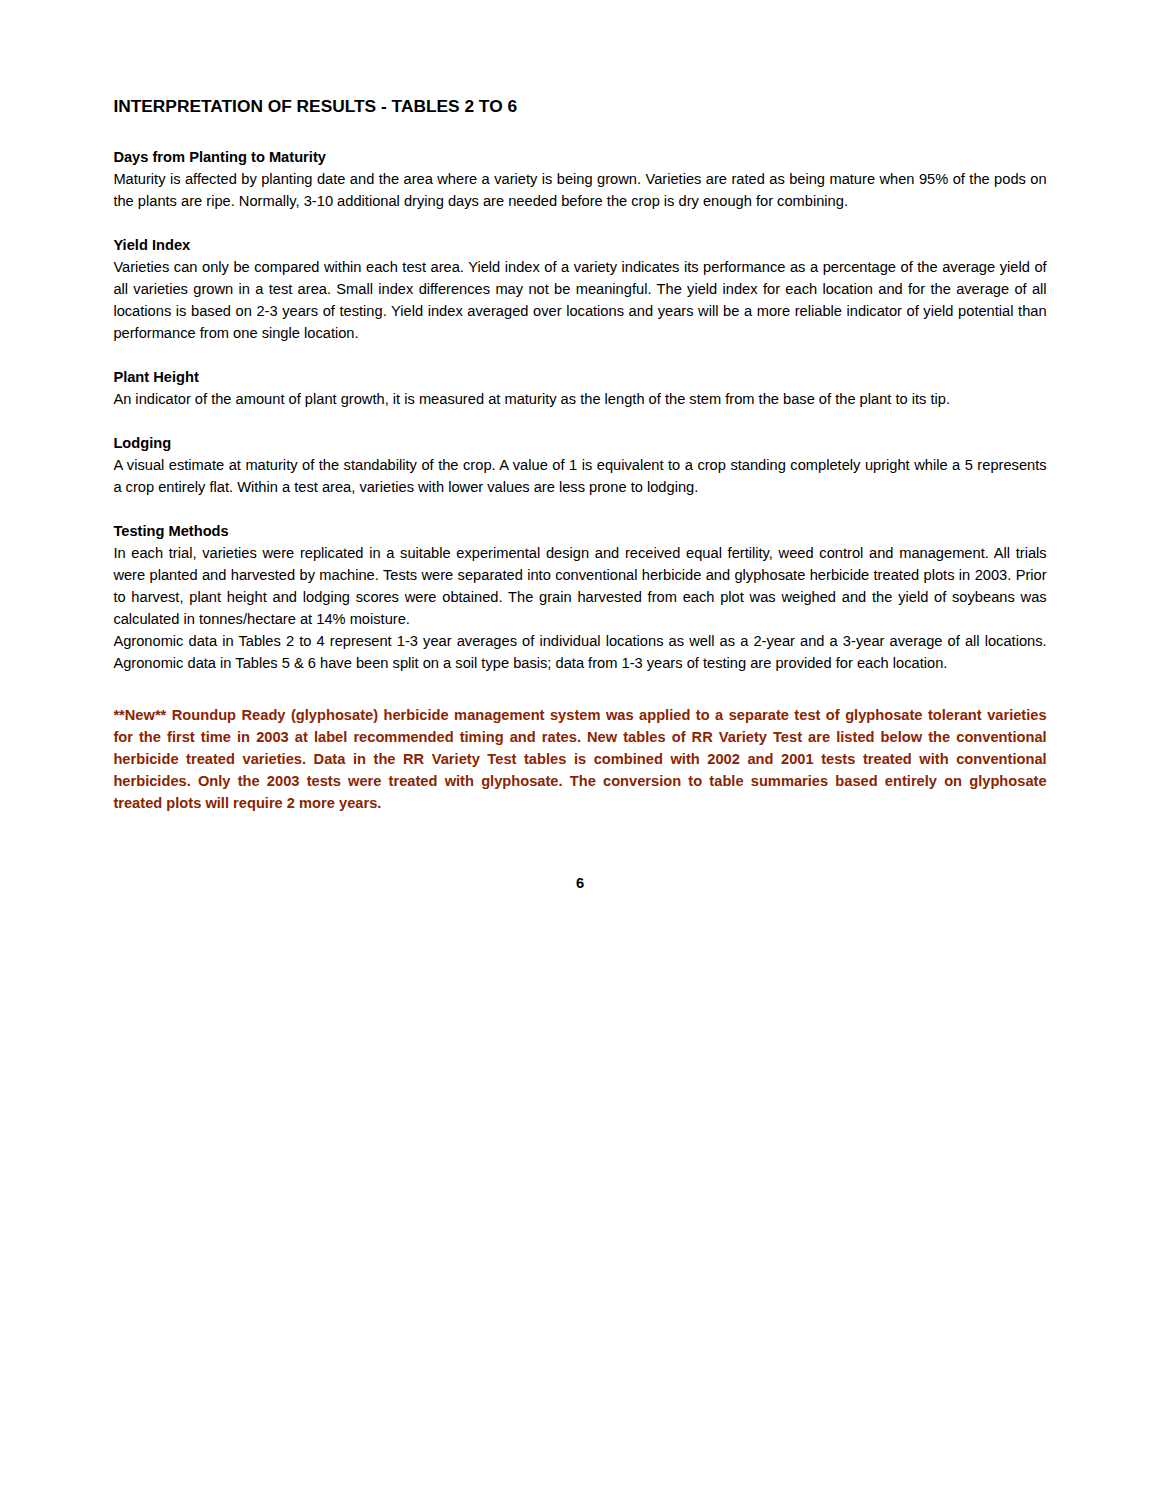INTERPRETATION OF RESULTS - TABLES 2 TO 6
Days from Planting to Maturity
Maturity is affected by planting date and the area where a variety is being grown. Varieties are rated as being mature when 95% of the pods on the plants are ripe. Normally, 3-10 additional drying days are needed before the crop is dry enough for combining.
Yield Index
Varieties can only be compared within each test area. Yield index of a variety indicates its performance as a percentage of the average yield of all varieties grown in a test area. Small index differences may not be meaningful. The yield index for each location and for the average of all locations is based on 2-3 years of testing. Yield index averaged over locations and years will be a more reliable indicator of yield potential than performance from one single location.
Plant Height
An indicator of the amount of plant growth, it is measured at maturity as the length of the stem from the base of the plant to its tip.
Lodging
A visual estimate at maturity of the standability of the crop. A value of 1 is equivalent to a crop standing completely upright while a 5 represents a crop entirely flat. Within a test area, varieties with lower values are less prone to lodging.
Testing Methods
In each trial, varieties were replicated in a suitable experimental design and received equal fertility, weed control and management. All trials were planted and harvested by machine. Tests were separated into conventional herbicide and glyphosate herbicide treated plots in 2003. Prior to harvest, plant height and lodging scores were obtained. The grain harvested from each plot was weighed and the yield of soybeans was calculated in tonnes/hectare at 14% moisture.
Agronomic data in Tables 2 to 4 represent 1-3 year averages of individual locations as well as a 2-year and a 3-year average of all locations. Agronomic data in Tables 5 & 6 have been split on a soil type basis; data from 1-3 years of testing are provided for each location.
**New** Roundup Ready (glyphosate) herbicide management system was applied to a separate test of glyphosate tolerant varieties for the first time in 2003 at label recommended timing and rates. New tables of RR Variety Test are listed below the conventional herbicide treated varieties. Data in the RR Variety Test tables is combined with 2002 and 2001 tests treated with conventional herbicides. Only the 2003 tests were treated with glyphosate. The conversion to table summaries based entirely on glyphosate treated plots will require 2 more years.
6